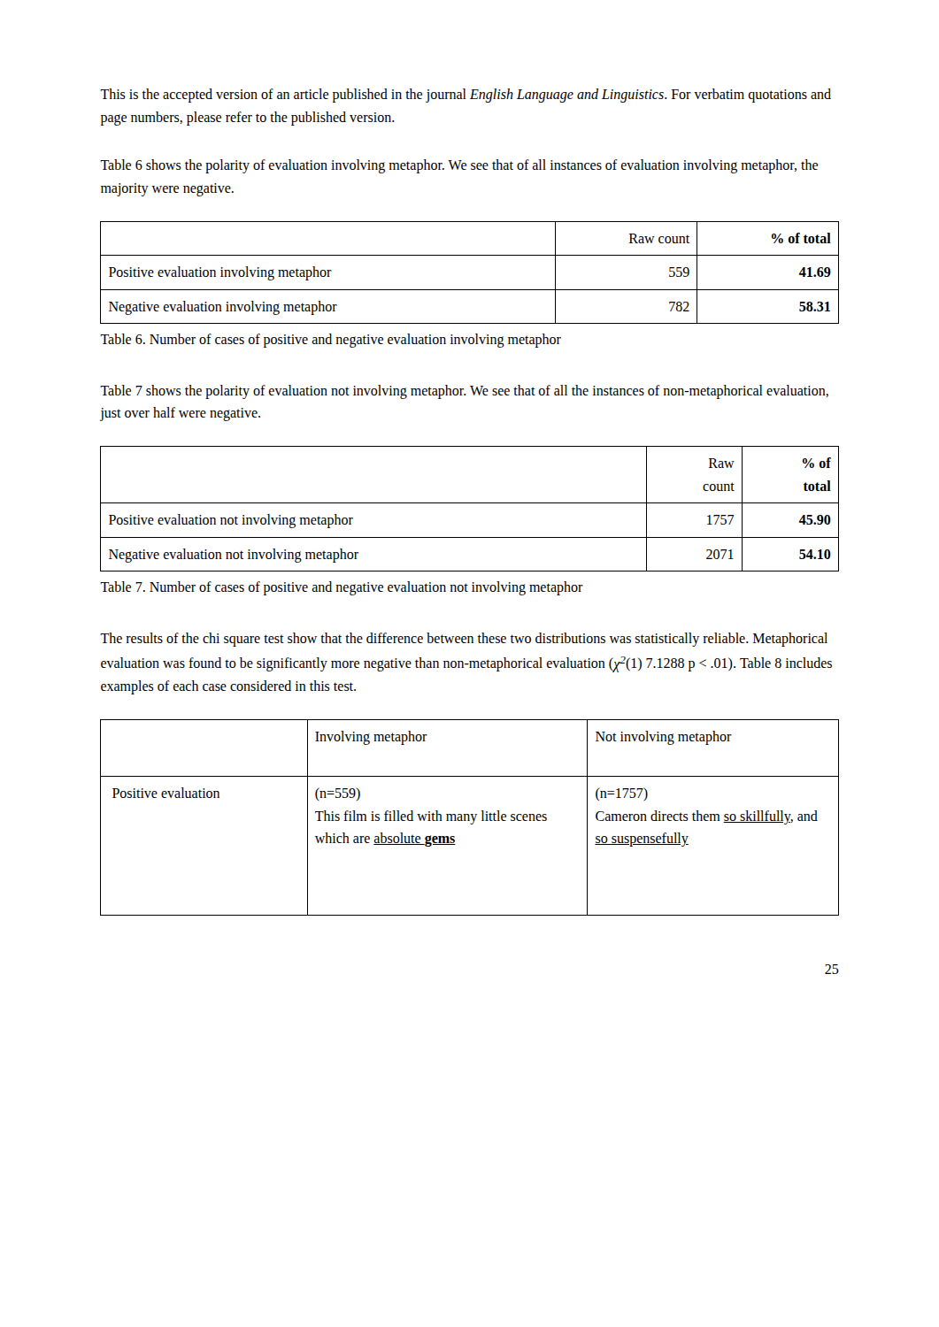This is the accepted version of an article published in the journal English Language and Linguistics. For verbatim quotations and page numbers, please refer to the published version.
Table 6 shows the polarity of evaluation involving metaphor. We see that of all instances of evaluation involving metaphor, the majority were negative.
| | Raw count | % of total |
| Positive evaluation involving metaphor | 559 | 41.69 |
| Negative evaluation involving metaphor | 782 | 58.31 |
Table 6. Number of cases of positive and negative evaluation involving metaphor
Table 7 shows the polarity of evaluation not involving metaphor. We see that of all the instances of non-metaphorical evaluation, just over half were negative.
| | Raw count | % of total |
| Positive evaluation not involving metaphor | 1757 | 45.90 |
| Negative evaluation not involving metaphor | 2071 | 54.10 |
Table 7. Number of cases of positive and negative evaluation not involving metaphor
The results of the chi square test show that the difference between these two distributions was statistically reliable. Metaphorical evaluation was found to be significantly more negative than non-metaphorical evaluation (χ2(1) 7.1288 p < .01). Table 8 includes examples of each case considered in this test.
| | Involving metaphor | Not involving metaphor |
| Positive evaluation | (n=559) This film is filled with many little scenes which are absolute gems | (n=1757) Cameron directs them so skillfully , and so suspensefully |
25